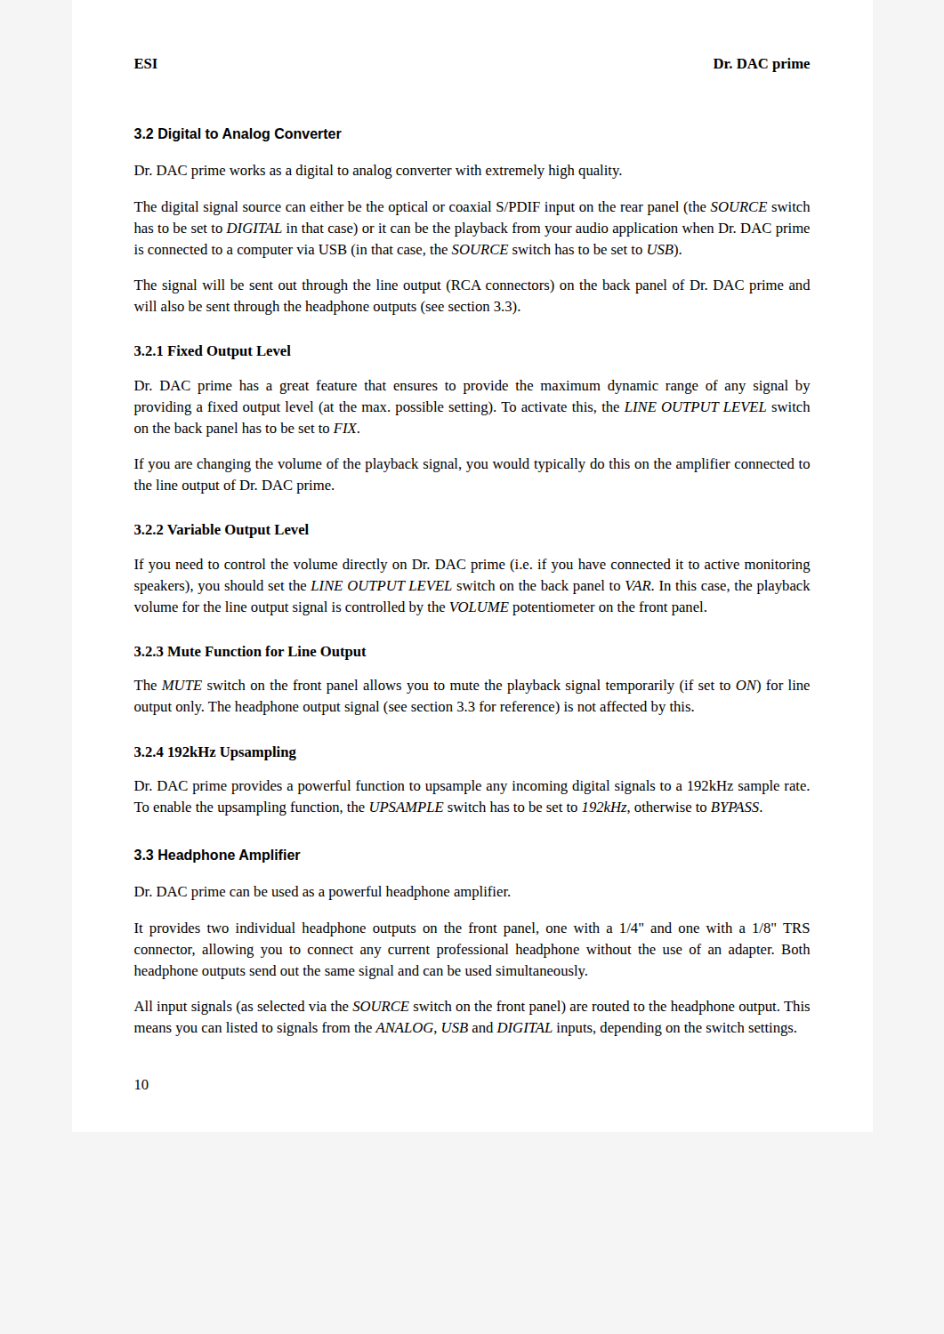ESI Dr. DAC prime
3.2 Digital to Analog Converter
Dr. DAC prime works as a digital to analog converter with extremely high quality.
The digital signal source can either be the optical or coaxial S/PDIF input on the rear panel (the SOURCE switch has to be set to DIGITAL in that case) or it can be the playback from your audio application when Dr. DAC prime is connected to a computer via USB (in that case, the SOURCE switch has to be set to USB).
The signal will be sent out through the line output (RCA connectors) on the back panel of Dr. DAC prime and will also be sent through the headphone outputs (see section 3.3).
3.2.1 Fixed Output Level
Dr. DAC prime has a great feature that ensures to provide the maximum dynamic range of any signal by providing a fixed output level (at the max. possible setting). To activate this, the LINE OUTPUT LEVEL switch on the back panel has to be set to FIX.
If you are changing the volume of the playback signal, you would typically do this on the amplifier connected to the line output of Dr. DAC prime.
3.2.2 Variable Output Level
If you need to control the volume directly on Dr. DAC prime (i.e. if you have connected it to active monitoring speakers), you should set the LINE OUTPUT LEVEL switch on the back panel to VAR. In this case, the playback volume for the line output signal is controlled by the VOLUME potentiometer on the front panel.
3.2.3 Mute Function for Line Output
The MUTE switch on the front panel allows you to mute the playback signal temporarily (if set to ON) for line output only. The headphone output signal (see section 3.3 for reference) is not affected by this.
3.2.4 192kHz Upsampling
Dr. DAC prime provides a powerful function to upsample any incoming digital signals to a 192kHz sample rate. To enable the upsampling function, the UPSAMPLE switch has to be set to 192kHz, otherwise to BYPASS.
3.3 Headphone Amplifier
Dr. DAC prime can be used as a powerful headphone amplifier.
It provides two individual headphone outputs on the front panel, one with a 1/4" and one with a 1/8" TRS connector, allowing you to connect any current professional headphone without the use of an adapter. Both headphone outputs send out the same signal and can be used simultaneously.
All input signals (as selected via the SOURCE switch on the front panel) are routed to the headphone output. This means you can listed to signals from the ANALOG, USB and DIGITAL inputs, depending on the switch settings.
10